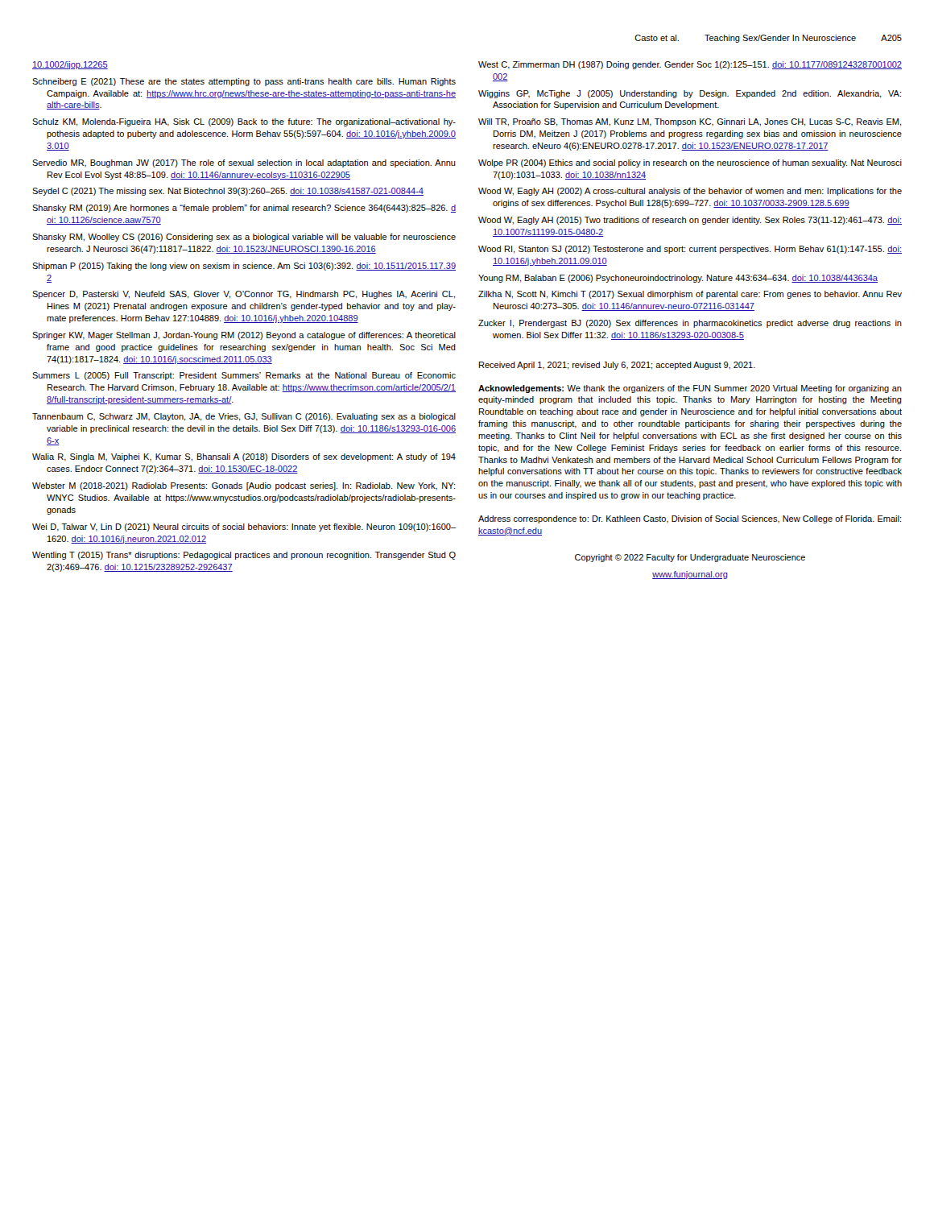Casto et al. Teaching Sex/Gender In Neuroscience A205
10.1002/ijop.12265
Schneiberg E (2021) These are the states attempting to pass anti-trans health care bills. Human Rights Campaign. Available at: https://www.hrc.org/news/these-are-the-states-attempting-to-pass-anti-trans-health-care-bills.
Schulz KM, Molenda-Figueira HA, Sisk CL (2009) Back to the future: The organizational–activational hypothesis adapted to puberty and adolescence. Horm Behav 55(5):597–604. doi: 10.1016/j.yhbeh.2009.03.010
Servedio MR, Boughman JW (2017) The role of sexual selection in local adaptation and speciation. Annu Rev Ecol Evol Syst 48:85–109. doi: 10.1146/annurev-ecolsys-110316-022905
Seydel C (2021) The missing sex. Nat Biotechnol 39(3):260–265. doi: 10.1038/s41587-021-00844-4
Shansky RM (2019) Are hormones a “female problem” for animal research? Science 364(6443):825–826. doi: 10.1126/science.aaw7570
Shansky RM, Woolley CS (2016) Considering sex as a biological variable will be valuable for neuroscience research. J Neurosci 36(47):11817–11822. doi: 10.1523/JNEUROSCI.1390-16.2016
Shipman P (2015) Taking the long view on sexism in science. Am Sci 103(6):392. doi: 10.1511/2015.117.392
Spencer D, Pasterski V, Neufeld SAS, Glover V, O’Connor TG, Hindmarsh PC, Hughes IA, Acerini CL, Hines M (2021) Prenatal androgen exposure and children’s gender-typed behavior and toy and playmate preferences. Horm Behav 127:104889. doi: 10.1016/j.yhbeh.2020.104889
Springer KW, Mager Stellman J, Jordan-Young RM (2012) Beyond a catalogue of differences: A theoretical frame and good practice guidelines for researching sex/gender in human health. Soc Sci Med 74(11):1817–1824. doi: 10.1016/j.socscimed.2011.05.033
Summers L (2005) Full Transcript: President Summers’ Remarks at the National Bureau of Economic Research. The Harvard Crimson, February 18. Available at: https://www.thecrimson.com/article/2005/2/18/full-transcript-president-summers-remarks-at/.
Tannenbaum C, Schwarz JM, Clayton, JA, de Vries, GJ, Sullivan C (2016). Evaluating sex as a biological variable in preclinical research: the devil in the details. Biol Sex Diff 7(13). doi: 10.1186/s13293-016-0066-x
Walia R, Singla M, Vaiphei K, Kumar S, Bhansali A (2018) Disorders of sex development: A study of 194 cases. Endocr Connect 7(2):364–371. doi: 10.1530/EC-18-0022
Webster M (2018-2021) Radiolab Presents: Gonads [Audio podcast series]. In: Radiolab. New York, NY: WNYC Studios. Available at https://www.wnycstudios.org/podcasts/radiolab/projects/radiolab-presents-gonads
Wei D, Talwar V, Lin D (2021) Neural circuits of social behaviors: Innate yet flexible. Neuron 109(10):1600–1620. doi: 10.1016/j.neuron.2021.02.012
Wentling T (2015) Trans* disruptions: Pedagogical practices and pronoun recognition. Transgender Stud Q 2(3):469–476. doi: 10.1215/23289252-2926437
West C, Zimmerman DH (1987) Doing gender. Gender Soc 1(2):125–151. doi: 10.1177/0891243287001002002
Wiggins GP, McTighe J (2005) Understanding by Design. Expanded 2nd edition. Alexandria, VA: Association for Supervision and Curriculum Development.
Will TR, Proaño SB, Thomas AM, Kunz LM, Thompson KC, Ginnari LA, Jones CH, Lucas S-C, Reavis EM, Dorris DM, Meitzen J (2017) Problems and progress regarding sex bias and omission in neuroscience research. eNeuro 4(6):ENEURO.0278-17.2017. doi: 10.1523/ENEURO.0278-17.2017
Wolpe PR (2004) Ethics and social policy in research on the neuroscience of human sexuality. Nat Neurosci 7(10):1031–1033. doi: 10.1038/nn1324
Wood W, Eagly AH (2002) A cross-cultural analysis of the behavior of women and men: Implications for the origins of sex differences. Psychol Bull 128(5):699–727. doi: 10.1037/0033-2909.128.5.699
Wood W, Eagly AH (2015) Two traditions of research on gender identity. Sex Roles 73(11-12):461–473. doi: 10.1007/s11199-015-0480-2
Wood RI, Stanton SJ (2012) Testosterone and sport: current perspectives. Horm Behav 61(1):147-155. doi: 10.1016/j.yhbeh.2011.09.010
Young RM, Balaban E (2006) Psychoneuroindoctrinology. Nature 443:634–634. doi: 10.1038/443634a
Zilkha N, Scott N, Kimchi T (2017) Sexual dimorphism of parental care: From genes to behavior. Annu Rev Neurosci 40:273–305. doi: 10.1146/annurev-neuro-072116-031447
Zucker I, Prendergast BJ (2020) Sex differences in pharmacokinetics predict adverse drug reactions in women. Biol Sex Differ 11:32. doi: 10.1186/s13293-020-00308-5
Received April 1, 2021; revised July 6, 2021; accepted August 9, 2021.
Acknowledgements: We thank the organizers of the FUN Summer 2020 Virtual Meeting for organizing an equity-minded program that included this topic. Thanks to Mary Harrington for hosting the Meeting Roundtable on teaching about race and gender in Neuroscience and for helpful initial conversations about framing this manuscript, and to other roundtable participants for sharing their perspectives during the meeting. Thanks to Clint Neil for helpful conversations with ECL as she first designed her course on this topic, and for the New College Feminist Fridays series for feedback on earlier forms of this resource. Thanks to Madhvi Venkatesh and members of the Harvard Medical School Curriculum Fellows Program for helpful conversations with TT about her course on this topic. Thanks to reviewers for constructive feedback on the manuscript. Finally, we thank all of our students, past and present, who have explored this topic with us in our courses and inspired us to grow in our teaching practice.
Address correspondence to: Dr. Kathleen Casto, Division of Social Sciences, New College of Florida. Email: kcasto@ncf.edu
Copyright © 2022 Faculty for Undergraduate Neuroscience
www.funjournal.org